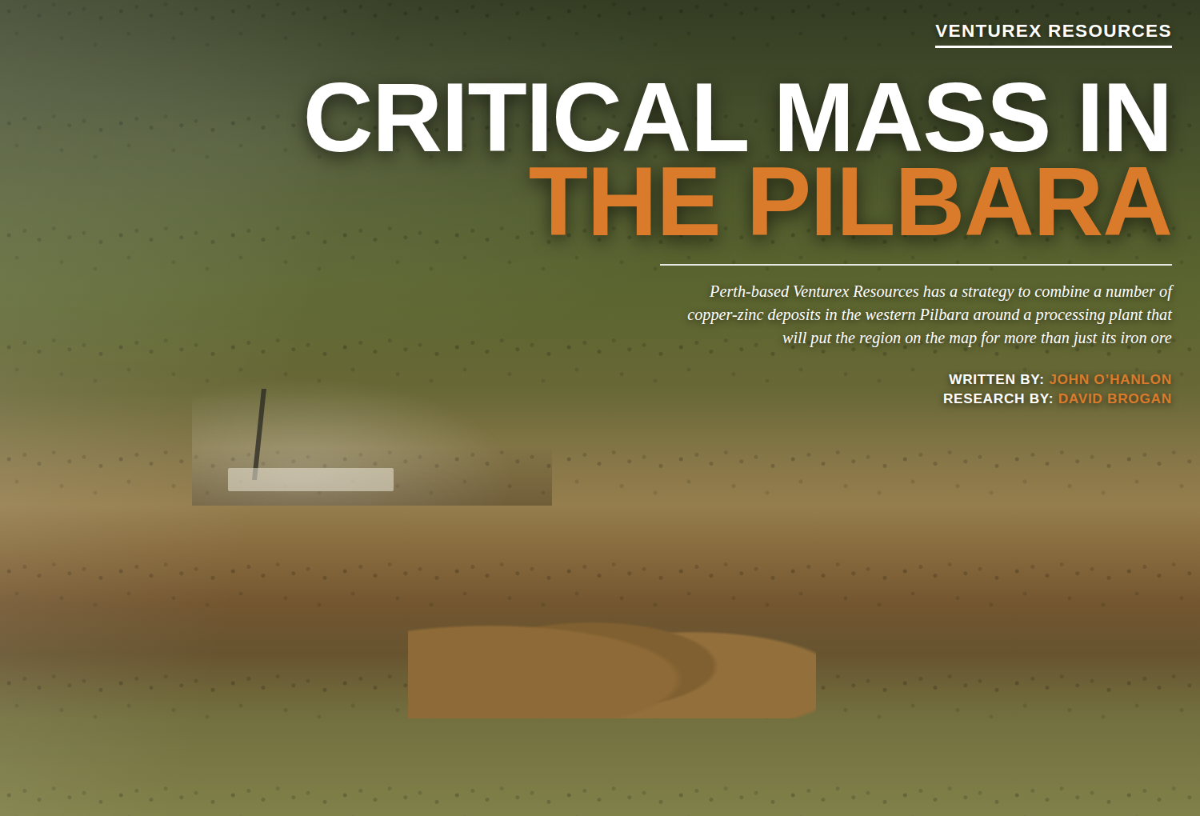Venturex Resources
Critical Mass in The Pilbara
Perth-based Venturex Resources has a strategy to combine a number of copper-zinc deposits in the western Pilbara around a processing plant that will put the region on the map for more than just its iron ore
Written by: John O’Hanlon
Research by: David Brogan